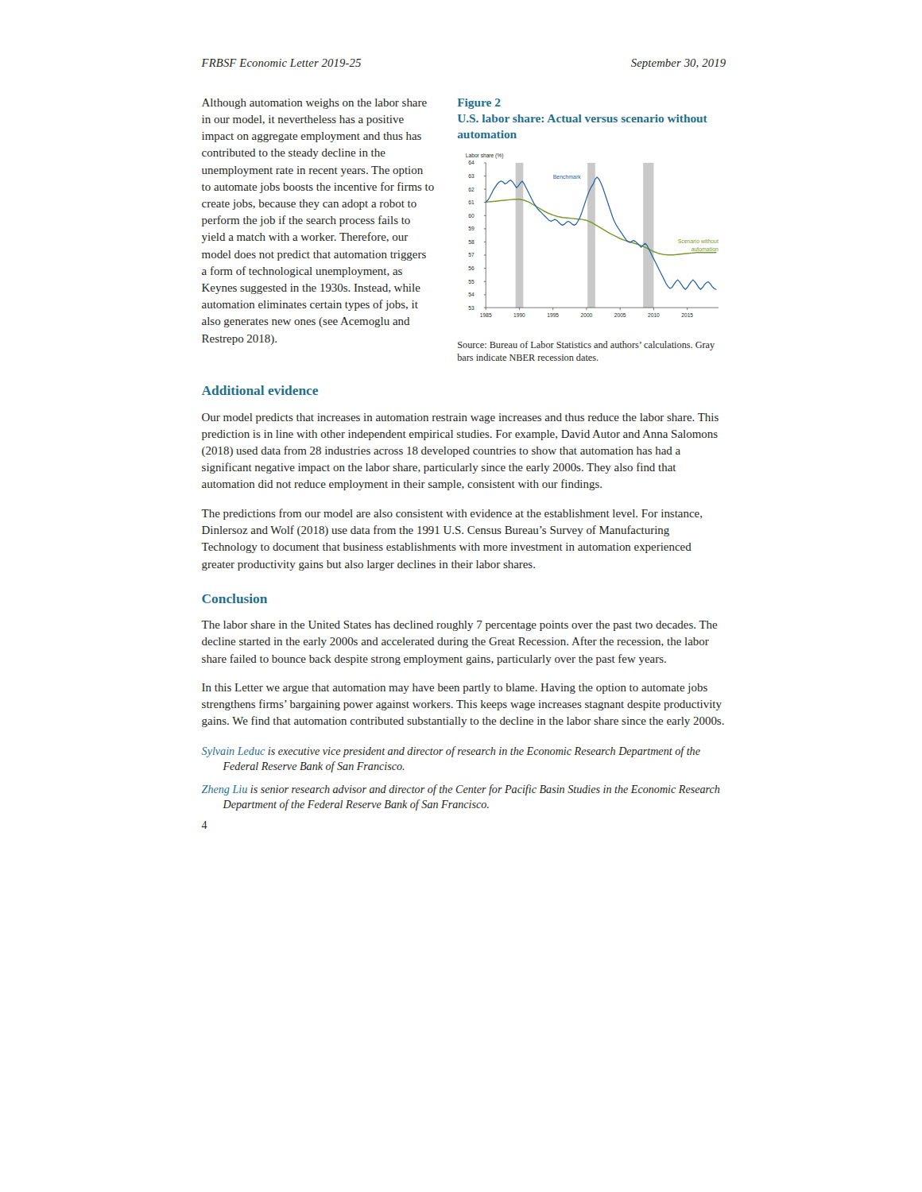FRBSF Economic Letter 2019-25
September 30, 2019
Although automation weighs on the labor share in our model, it nevertheless has a positive impact on aggregate employment and thus has contributed to the steady decline in the unemployment rate in recent years. The option to automate jobs boosts the incentive for firms to create jobs, because they can adopt a robot to perform the job if the search process fails to yield a match with a worker. Therefore, our model does not predict that automation triggers a form of technological unemployment, as Keynes suggested in the 1930s. Instead, while automation eliminates certain types of jobs, it also generates new ones (see Acemoglu and Restrepo 2018).
Figure 2
U.S. labor share: Actual versus scenario without automation
Labor share (%) 64 63 62 61 60 59 58 57 56 55 54 53 1985 1990 1995 2000 2005 2010 2015 Benchmark Scenario without automation
Source: Bureau of Labor Statistics and authors’ calculations. Gray bars indicate NBER recession dates.
Additional evidence
Our model predicts that increases in automation restrain wage increases and thus reduce the labor share. This prediction is in line with other independent empirical studies. For example, David Autor and Anna Salomons (2018) used data from 28 industries across 18 developed countries to show that automation has had a significant negative impact on the labor share, particularly since the early 2000s. They also find that automation did not reduce employment in their sample, consistent with our findings.
The predictions from our model are also consistent with evidence at the establishment level. For instance, Dinlersoz and Wolf (2018) use data from the 1991 U.S. Census Bureau’s Survey of Manufacturing Technology to document that business establishments with more investment in automation experienced greater productivity gains but also larger declines in their labor shares.
Conclusion
The labor share in the United States has declined roughly 7 percentage points over the past two decades. The decline started in the early 2000s and accelerated during the Great Recession. After the recession, the labor share failed to bounce back despite strong employment gains, particularly over the past few years.
In this Letter we argue that automation may have been partly to blame. Having the option to automate jobs strengthens firms’ bargaining power against workers. This keeps wage increases stagnant despite productivity gains. We find that automation contributed substantially to the decline in the labor share since the early 2000s.
Sylvain Leduc is executive vice president and director of research in the Economic Research Department of the Federal Reserve Bank of San Francisco.
Zheng Liu is senior research advisor and director of the Center for Pacific Basin Studies in the Economic Research Department of the Federal Reserve Bank of San Francisco.
4